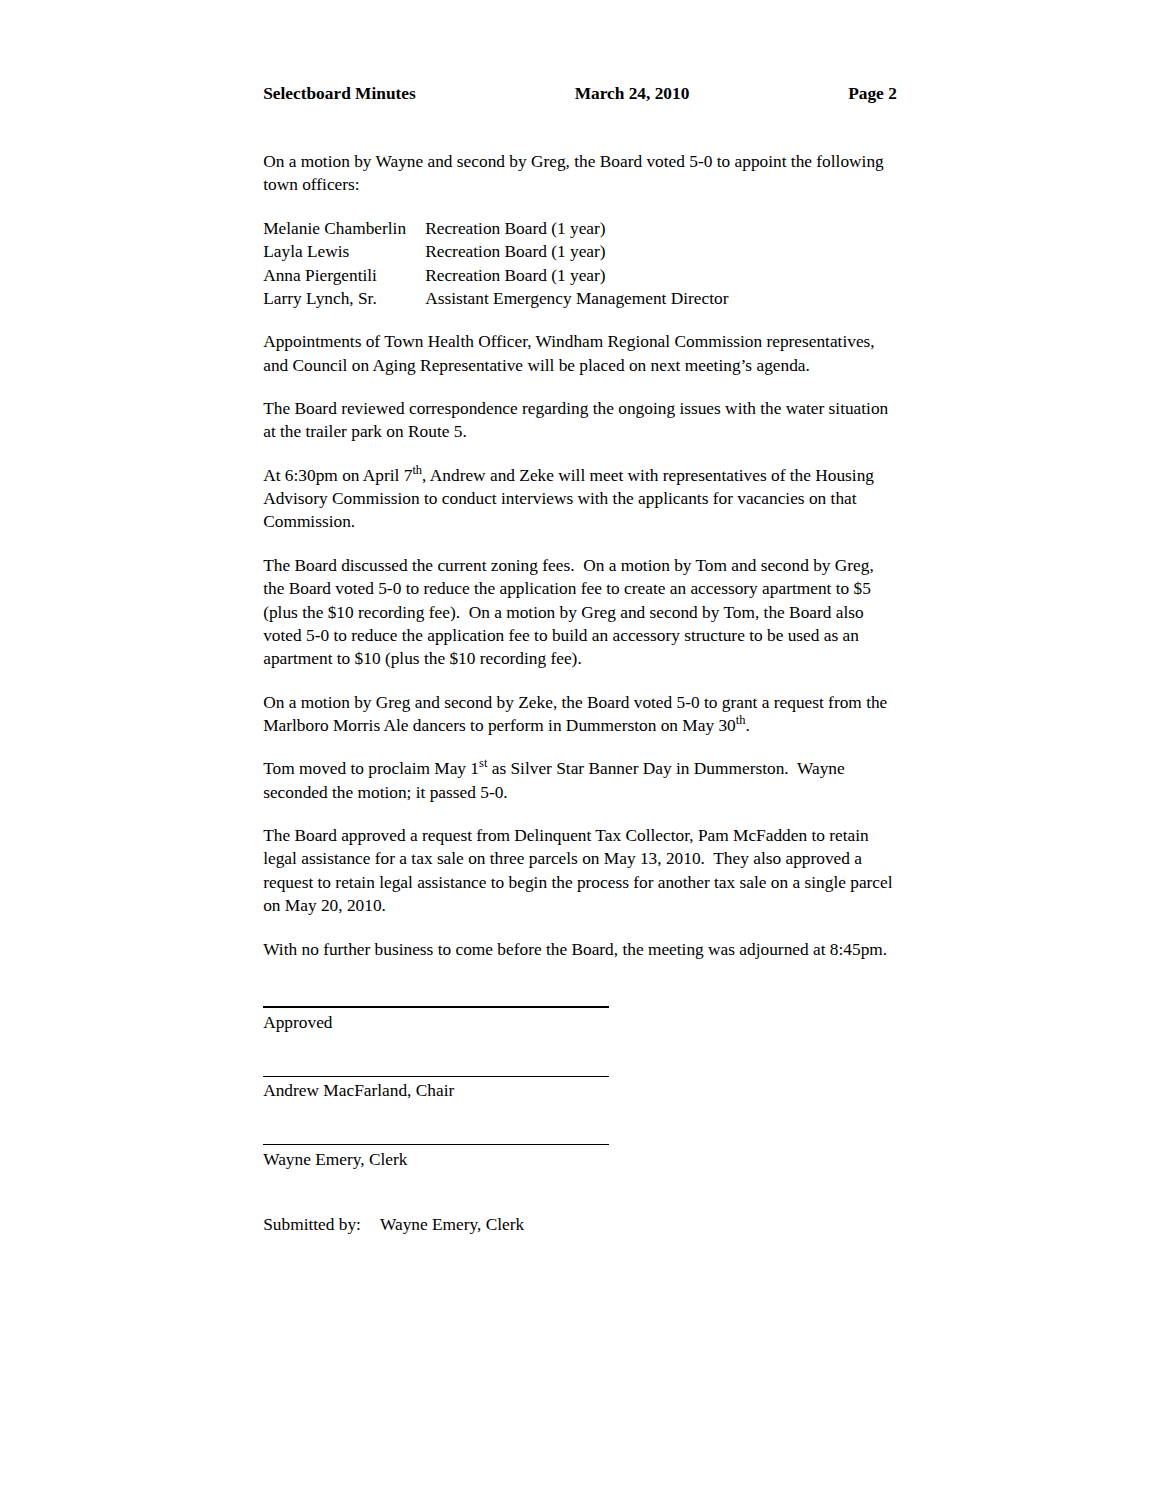Selectboard Minutes March 24, 2010 Page 2
On a motion by Wayne and second by Greg, the Board voted 5-0 to appoint the following town officers:
| Melanie Chamberlin | Recreation Board (1 year) |
| Layla Lewis | Recreation Board (1 year) |
| Anna Piergentili | Recreation Board (1 year) |
| Larry Lynch, Sr. | Assistant Emergency Management Director |
Appointments of Town Health Officer, Windham Regional Commission representatives, and Council on Aging Representative will be placed on next meeting’s agenda.
The Board reviewed correspondence regarding the ongoing issues with the water situation at the trailer park on Route 5.
At 6:30pm on April 7th, Andrew and Zeke will meet with representatives of the Housing Advisory Commission to conduct interviews with the applicants for vacancies on that Commission.
The Board discussed the current zoning fees. On a motion by Tom and second by Greg, the Board voted 5-0 to reduce the application fee to create an accessory apartment to $5 (plus the $10 recording fee). On a motion by Greg and second by Tom, the Board also voted 5-0 to reduce the application fee to build an accessory structure to be used as an apartment to $10 (plus the $10 recording fee).
On a motion by Greg and second by Zeke, the Board voted 5-0 to grant a request from the Marlboro Morris Ale dancers to perform in Dummerston on May 30th.
Tom moved to proclaim May 1st as Silver Star Banner Day in Dummerston. Wayne seconded the motion; it passed 5-0.
The Board approved a request from Delinquent Tax Collector, Pam McFadden to retain legal assistance for a tax sale on three parcels on May 13, 2010. They also approved a request to retain legal assistance to begin the process for another tax sale on a single parcel on May 20, 2010.
With no further business to come before the Board, the meeting was adjourned at 8:45pm.
Approved
Andrew MacFarland, Chair
Wayne Emery, Clerk
Submitted by: Wayne Emery, Clerk